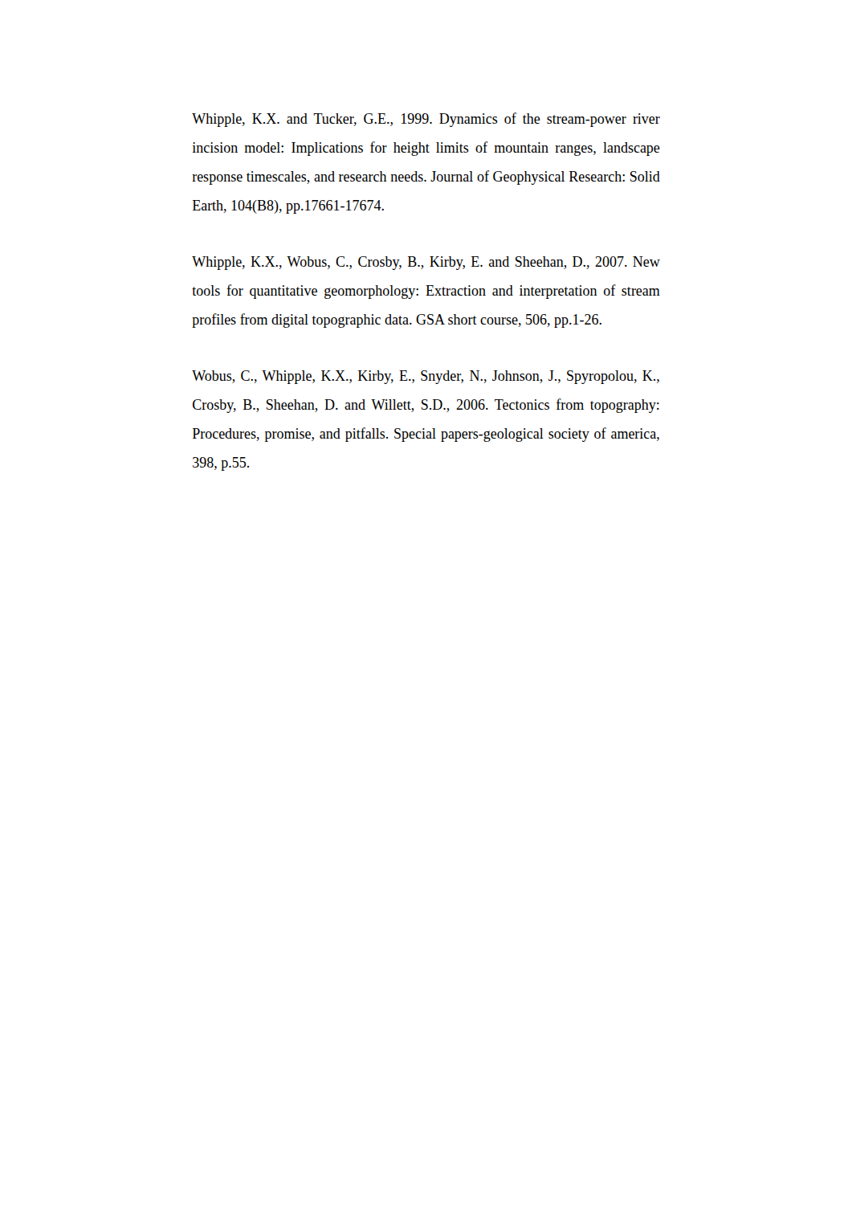Whipple, K.X. and Tucker, G.E., 1999. Dynamics of the stream‑power river incision model: Implications for height limits of mountain ranges, landscape response timescales, and research needs. Journal of Geophysical Research: Solid Earth, 104(B8), pp.17661-17674.
Whipple, K.X., Wobus, C., Crosby, B., Kirby, E. and Sheehan, D., 2007. New tools for quantitative geomorphology: Extraction and interpretation of stream profiles from digital topographic data. GSA short course, 506, pp.1-26.
Wobus, C., Whipple, K.X., Kirby, E., Snyder, N., Johnson, J., Spyropolou, K., Crosby, B., Sheehan, D. and Willett, S.D., 2006. Tectonics from topography: Procedures, promise, and pitfalls. Special papers-geological society of america, 398, p.55.